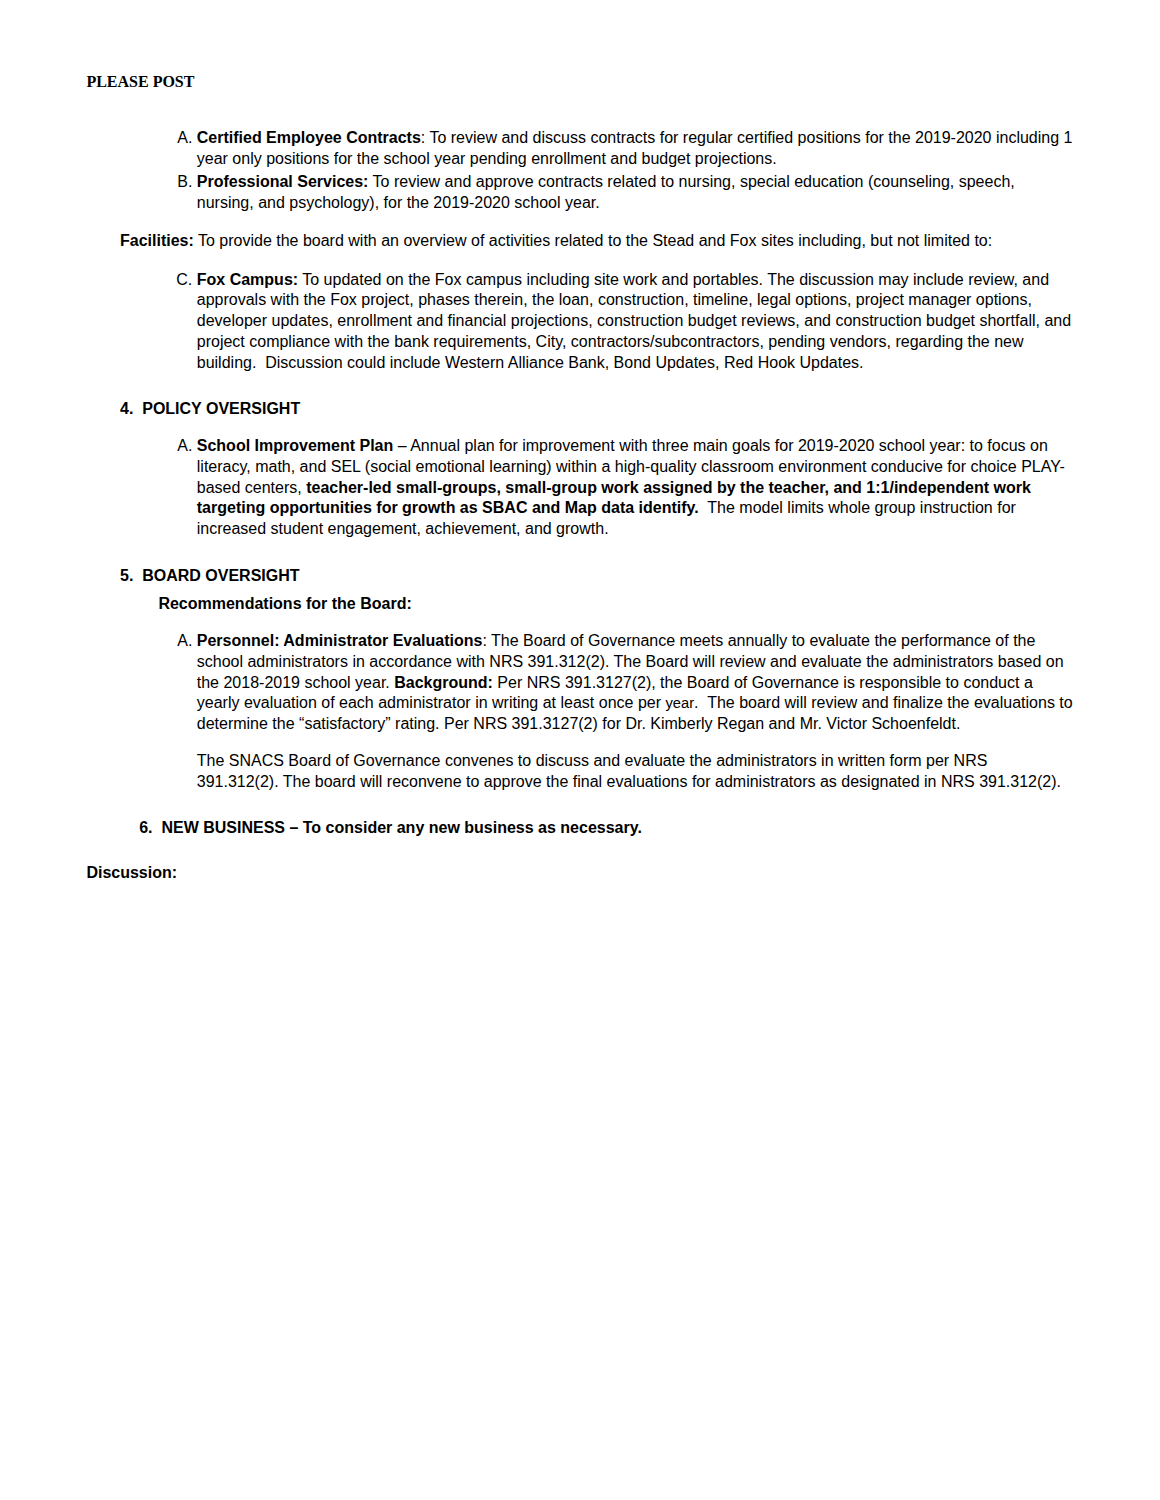PLEASE POST
Certified Employee Contracts: To review and discuss contracts for regular certified positions for the 2019-2020 including 1 year only positions for the school year pending enrollment and budget projections.
Professional Services: To review and approve contracts related to nursing, special education (counseling, speech, nursing, and psychology), for the 2019-2020 school year.
Facilities: To provide the board with an overview of activities related to the Stead and Fox sites including, but not limited to:
Fox Campus: To updated on the Fox campus including site work and portables. The discussion may include review, and approvals with the Fox project, phases therein, the loan, construction, timeline, legal options, project manager options, developer updates, enrollment and financial projections, construction budget reviews, and construction budget shortfall, and project compliance with the bank requirements, City, contractors/subcontractors, pending vendors, regarding the new building. Discussion could include Western Alliance Bank, Bond Updates, Red Hook Updates.
4. POLICY OVERSIGHT
School Improvement Plan – Annual plan for improvement with three main goals for 2019-2020 school year: to focus on literacy, math, and SEL (social emotional learning) within a high-quality classroom environment conducive for choice PLAY-based centers, teacher-led small-groups, small-group work assigned by the teacher, and 1:1/independent work targeting opportunities for growth as SBAC and Map data identify. The model limits whole group instruction for increased student engagement, achievement, and growth.
5. BOARD OVERSIGHT
Recommendations for the Board:
Personnel: Administrator Evaluations: The Board of Governance meets annually to evaluate the performance of the school administrators in accordance with NRS 391.312(2). The Board will review and evaluate the administrators based on the 2018-2019 school year. Background: Per NRS 391.3127(2), the Board of Governance is responsible to conduct a yearly evaluation of each administrator in writing at least once per year. The board will review and finalize the evaluations to determine the “satisfactory” rating. Per NRS 391.3127(2) for Dr. Kimberly Regan and Mr. Victor Schoenfeldt.
The SNACS Board of Governance convenes to discuss and evaluate the administrators in written form per NRS 391.312(2). The board will reconvene to approve the final evaluations for administrators as designated in NRS 391.312(2).
6. NEW BUSINESS – To consider any new business as necessary.
Discussion: